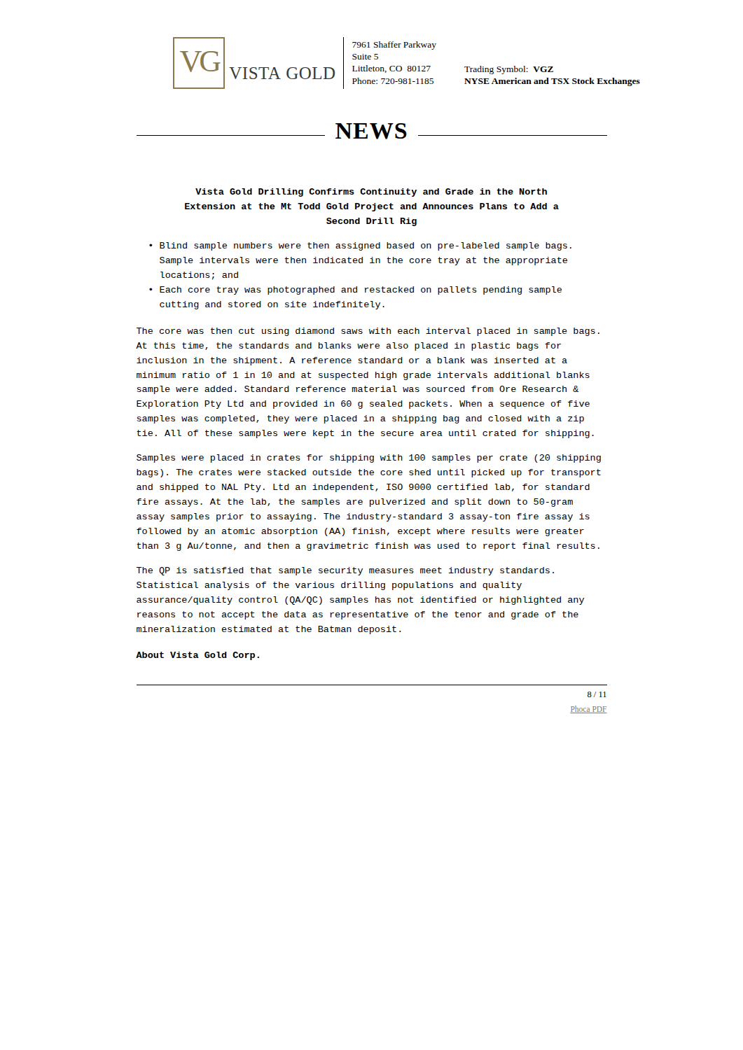VG
VISTA GOLD
7961 Shaffer Parkway
Suite 5
Littleton, CO 80127
Phone: 720-981-1185
Trading Symbol: VGZ
NYSE American and TSX Stock Exchanges
NEWS
Vista Gold Drilling Confirms Continuity and Grade in the North
Extension at the Mt Todd Gold Project and Announces Plans to Add a
Second Drill Rig
Blind sample numbers were then assigned based on pre-labeled sample bags. Sample intervals were then indicated in the core tray at the appropriate locations; and
Each core tray was photographed and restacked on pallets pending sample cutting and stored on site indefinitely.
The core was then cut using diamond saws with each interval placed in sample bags. At this time, the standards and blanks were also placed in plastic bags for inclusion in the shipment. A reference standard or a blank was inserted at a minimum ratio of 1 in 10 and at suspected high grade intervals additional blanks sample were added. Standard reference material was sourced from Ore Research & Exploration Pty Ltd and provided in 60 g sealed packets. When a sequence of five samples was completed, they were placed in a shipping bag and closed with a zip tie. All of these samples were kept in the secure area until crated for shipping.
Samples were placed in crates for shipping with 100 samples per crate (20 shipping bags). The crates were stacked outside the core shed until picked up for transport and shipped to NAL Pty. Ltd an independent, ISO 9000 certified lab, for standard fire assays. At the lab, the samples are pulverized and split down to 50-gram assay samples prior to assaying. The industry-standard 3 assay-ton fire assay is followed by an atomic absorption (AA) finish, except where results were greater than 3 g Au/tonne, and then a gravimetric finish was used to report final results.
The QP is satisfied that sample security measures meet industry standards. Statistical analysis of the various drilling populations and quality assurance/quality control (QA/QC) samples has not identified or highlighted any reasons to not accept the data as representative of the tenor and grade of the mineralization estimated at the Batman deposit.
About Vista Gold Corp.
8 / 11
Phoca PDF